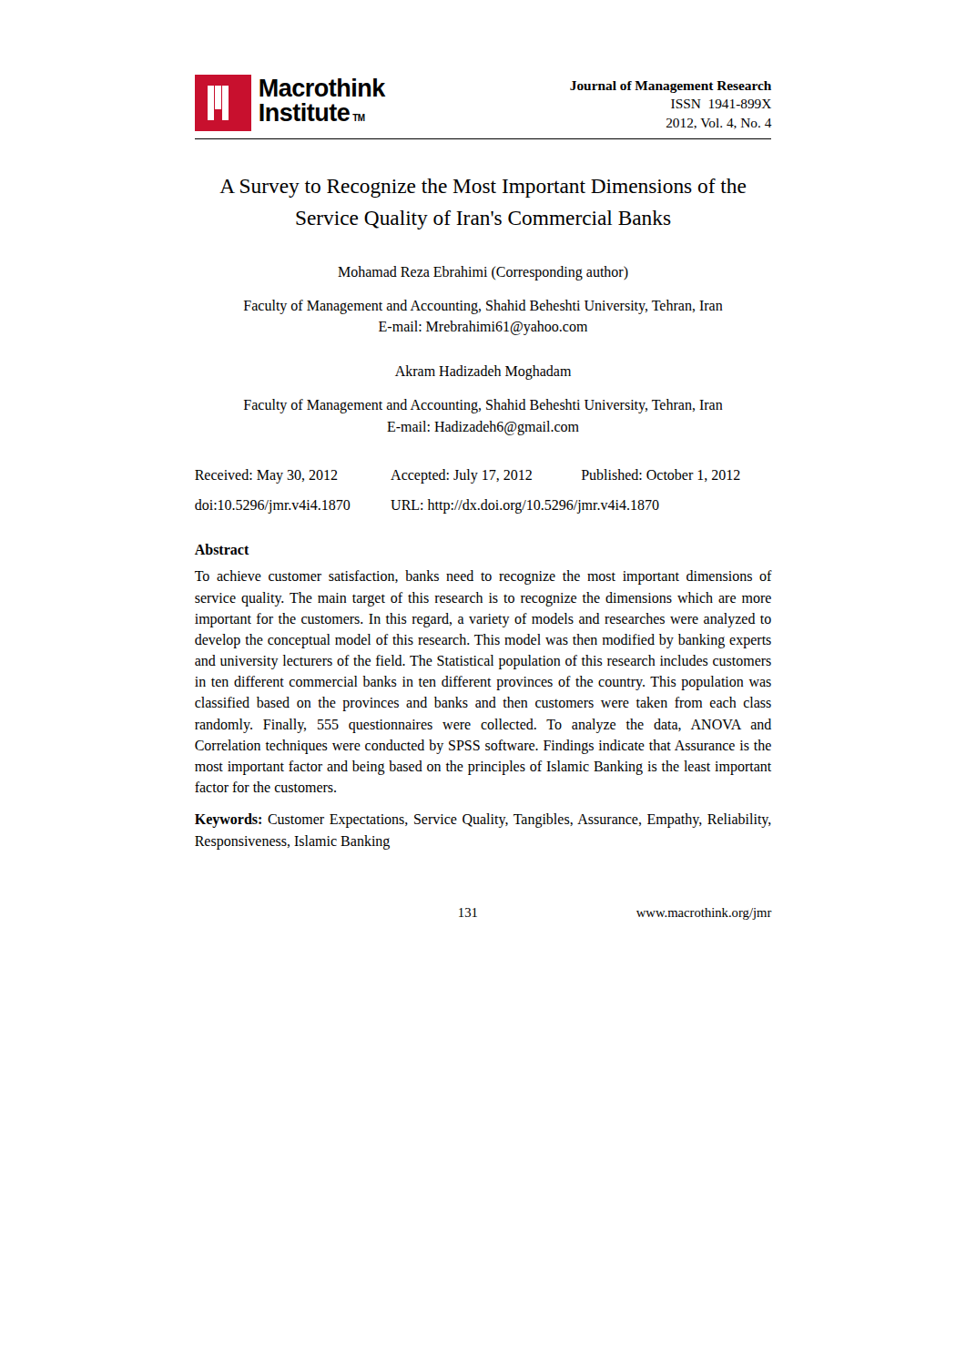Macrothink
InstituteTM
Journal of Management Research
ISSN 1941-899X
2012, Vol. 4, No. 4
A Survey to Recognize the Most Important Dimensions of the Service Quality of Iran's Commercial Banks
Mohamad Reza Ebrahimi (Corresponding author)
Faculty of Management and Accounting, Shahid Beheshti University, Tehran, Iran
E-mail: Mrebrahimi61@yahoo.com
Akram Hadizadeh Moghadam
Faculty of Management and Accounting, Shahid Beheshti University, Tehran, Iran
E-mail: Hadizadeh6@gmail.com
Received: May 30, 2012 Accepted: July 17, 2012 Published: October 1, 2012
doi:10.5296/jmr.v4i4.1870 URL: http://dx.doi.org/10.5296/jmr.v4i4.1870
Abstract
To achieve customer satisfaction, banks need to recognize the most important dimensions of service quality. The main target of this research is to recognize the dimensions which are more important for the customers. In this regard, a variety of models and researches were analyzed to develop the conceptual model of this research. This model was then modified by banking experts and university lecturers of the field. The Statistical population of this research includes customers in ten different commercial banks in ten different provinces of the country. This population was classified based on the provinces and banks and then customers were taken from each class randomly. Finally, 555 questionnaires were collected. To analyze the data, ANOVA and Correlation techniques were conducted by SPSS software. Findings indicate that Assurance is the most important factor and being based on the principles of Islamic Banking is the least important factor for the customers.
Keywords: Customer Expectations, Service Quality, Tangibles, Assurance, Empathy, Reliability, Responsiveness, Islamic Banking
131
www.macrothink.org/jmr